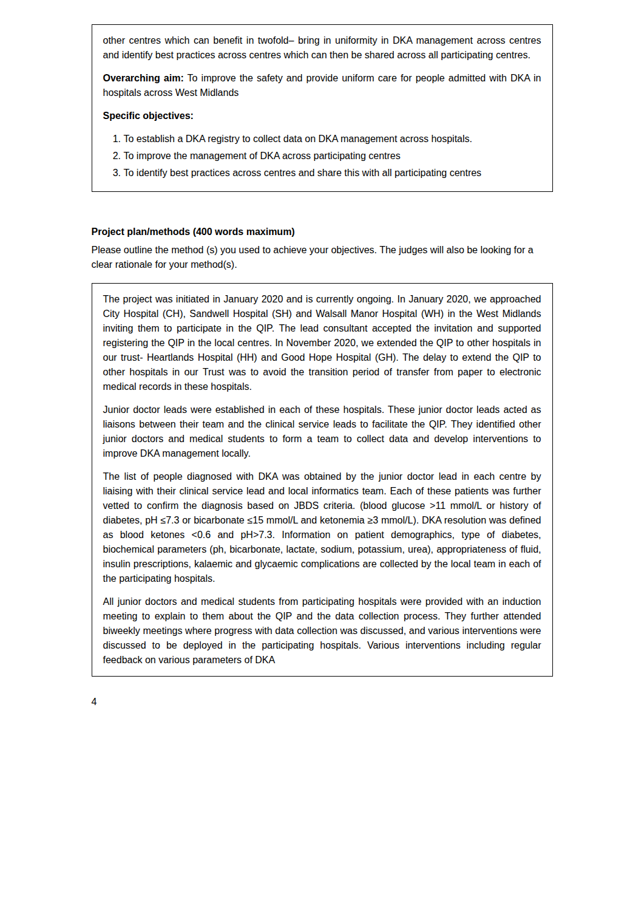other centres which can benefit in twofold– bring in uniformity in DKA management across centres and identify best practices across centres which can then be shared across all participating centres.
Overarching aim: To improve the safety and provide uniform care for people admitted with DKA in hospitals across West Midlands
Specific objectives:
To establish a DKA registry to collect data on DKA management across hospitals.
To improve the management of DKA across participating centres
To identify best practices across centres and share this with all participating centres
Project plan/methods (400 words maximum)
Please outline the method (s) you used to achieve your objectives. The judges will also be looking for a clear rationale for your method(s).
The project was initiated in January 2020 and is currently ongoing. In January 2020, we approached City Hospital (CH), Sandwell Hospital (SH) and Walsall Manor Hospital (WH) in the West Midlands inviting them to participate in the QIP. The lead consultant accepted the invitation and supported registering the QIP in the local centres. In November 2020, we extended the QIP to other hospitals in our trust- Heartlands Hospital (HH) and Good Hope Hospital (GH). The delay to extend the QIP to other hospitals in our Trust was to avoid the transition period of transfer from paper to electronic medical records in these hospitals.
Junior doctor leads were established in each of these hospitals. These junior doctor leads acted as liaisons between their team and the clinical service leads to facilitate the QIP. They identified other junior doctors and medical students to form a team to collect data and develop interventions to improve DKA management locally.
The list of people diagnosed with DKA was obtained by the junior doctor lead in each centre by liaising with their clinical service lead and local informatics team. Each of these patients was further vetted to confirm the diagnosis based on JBDS criteria. (blood glucose >11 mmol/L or history of diabetes, pH ≤7.3 or bicarbonate ≤15 mmol/L and ketonemia ≥3 mmol/L). DKA resolution was defined as blood ketones <0.6 and pH>7.3. Information on patient demographics, type of diabetes, biochemical parameters (ph, bicarbonate, lactate, sodium, potassium, urea), appropriateness of fluid, insulin prescriptions, kalaemic and glycaemic complications are collected by the local team in each of the participating hospitals.
All junior doctors and medical students from participating hospitals were provided with an induction meeting to explain to them about the QIP and the data collection process. They further attended biweekly meetings where progress with data collection was discussed, and various interventions were discussed to be deployed in the participating hospitals. Various interventions including regular feedback on various parameters of DKA
4